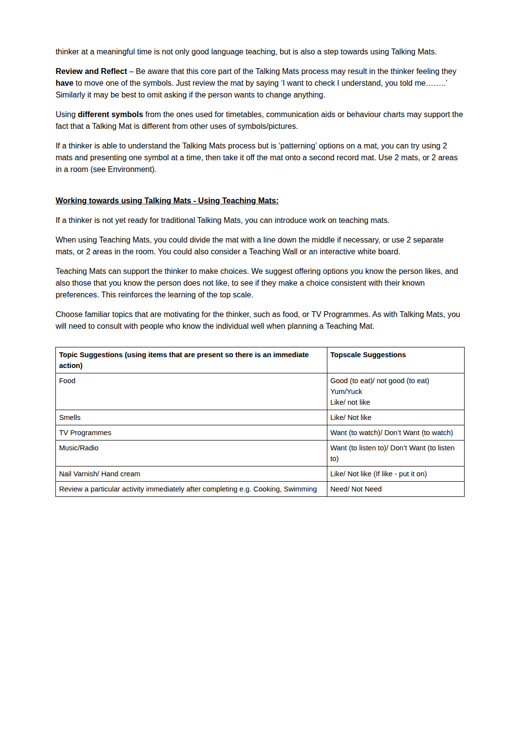thinker at a meaningful time is not only good language teaching, but is also a step towards using Talking Mats.
Review and Reflect – Be aware that this core part of the Talking Mats process may result in the thinker feeling they have to move one of the symbols. Just review the mat by saying ‘I want to check I understand, you told me……..’ Similarly it may be best to omit asking if the person wants to change anything.
Using different symbols from the ones used for timetables, communication aids or behaviour charts may support the fact that a Talking Mat is different from other uses of symbols/pictures.
If a thinker is able to understand the Talking Mats process but is ‘patterning’ options on a mat, you can try using 2 mats and presenting one symbol at a time, then take it off the mat onto a second record mat. Use 2 mats, or 2 areas in a room (see Environment).
Working towards using Talking Mats - Using Teaching Mats:
If a thinker is not yet ready for traditional Talking Mats, you can introduce work on teaching mats.
When using Teaching Mats, you could divide the mat with a line down the middle if necessary, or use 2 separate mats, or 2 areas in the room. You could also consider a Teaching Wall or an interactive white board.
Teaching Mats can support the thinker to make choices. We suggest offering options you know the person likes, and also those that you know the person does not like, to see if they make a choice consistent with their known preferences. This reinforces the learning of the top scale.
Choose familiar topics that are motivating for the thinker, such as food, or TV Programmes. As with Talking Mats, you will need to consult with people who know the individual well when planning a Teaching Mat.
| Topic Suggestions (using items that are present so there is an immediate action) | Topscale Suggestions |
| --- | --- |
| Food | Good (to eat)/ not good (to eat) Yum/Yuck Like/ not like |
| Smells | Like/ Not like |
| TV Programmes | Want (to watch)/ Don’t Want (to watch) |
| Music/Radio | Want (to listen to)/ Don’t Want (to listen to) |
| Nail Varnish/ Hand cream | Like/ Not like (If like - put it on) |
| Review a particular activity immediately after completing e.g. Cooking, Swimming | Need/ Not Need |